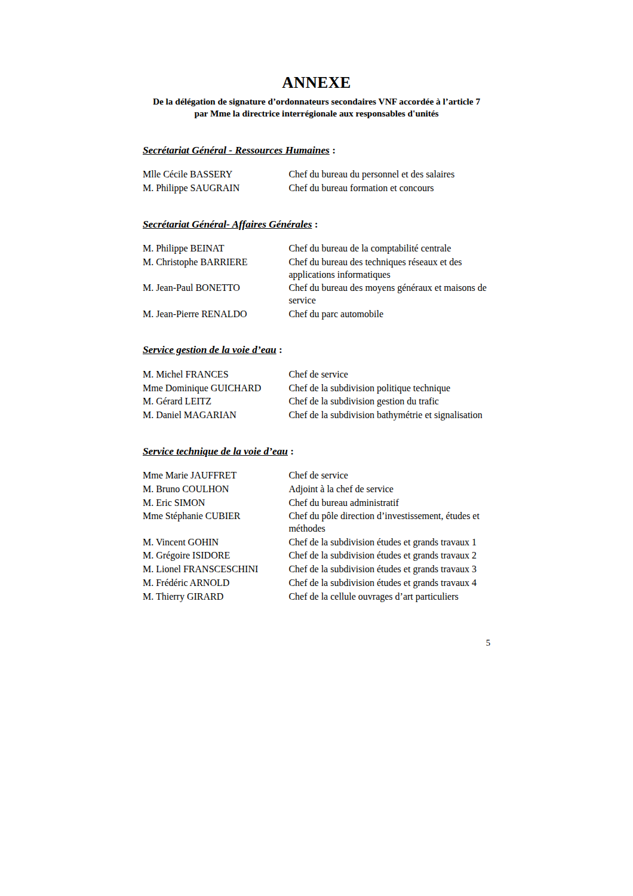ANNEXE
De la délégation de signature d’ordonnateurs secondaires VNF accordée à l’article 7 par Mme la directrice interrégionale aux responsables d'unités
Secrétariat Général - Ressources Humaines :
| Mlle Cécile BASSERY | Chef du bureau du personnel et des salaires |
| M. Philippe SAUGRAIN | Chef du bureau formation et concours |
Secrétariat Général- Affaires Générales :
| M. Philippe BEINAT | Chef du bureau de la comptabilité centrale |
| M. Christophe BARRIERE | Chef du bureau des techniques réseaux et des applications informatiques |
| M. Jean-Paul BONETTO | Chef du bureau des moyens généraux et maisons de service |
| M. Jean-Pierre RENALDO | Chef du parc automobile |
Service gestion de la voie d’eau :
| M. Michel FRANCES | Chef de service |
| Mme Dominique GUICHARD | Chef de la subdivision politique technique |
| M. Gérard LEITZ | Chef de la subdivision gestion du trafic |
| M. Daniel MAGARIAN | Chef de la subdivision bathymétrie et signalisation |
Service technique de la voie d’eau :
| Mme Marie JAUFFRET | Chef de service |
| M. Bruno COULHON | Adjoint à la chef de service |
| M. Eric SIMON | Chef du bureau administratif |
| Mme Stéphanie CUBIER | Chef du pôle direction d’investissement, études et méthodes |
| M. Vincent GOHIN | Chef de la subdivision études et grands travaux 1 |
| M. Grégoire ISIDORE | Chef de la subdivision études et grands travaux 2 |
| M. Lionel FRANSCESCHINI | Chef de la subdivision études et grands travaux 3 |
| M. Frédéric ARNOLD | Chef de la subdivision études et grands travaux 4 |
| M. Thierry GIRARD | Chef de la cellule ouvrages d’art particuliers |
5